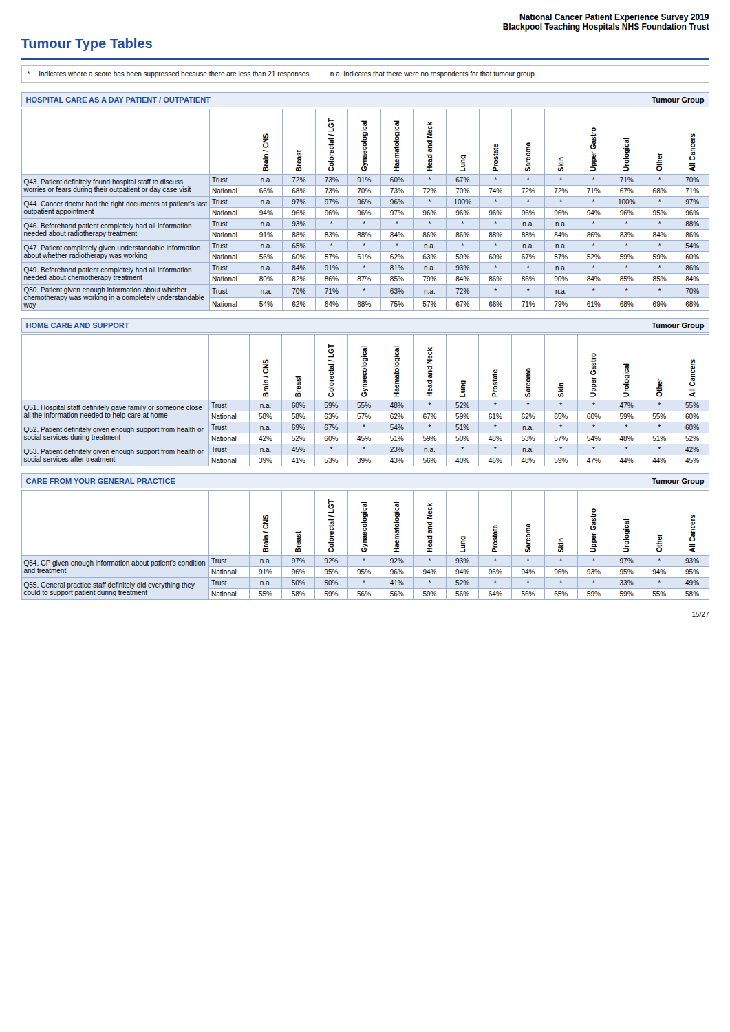National Cancer Patient Experience Survey 2019
Blackpool Teaching Hospitals NHS Foundation Trust
Tumour Type Tables
* Indicates where a score has been suppressed because there are less than 21 responses. n.a. Indicates that there were no respondents for that tumour group.
HOSPITAL CARE AS A DAY PATIENT / OUTPATIENT Tumour Group
| | | Brain / CNS | Breast | Colorectal / LGT | Gynaecological | Haematological | Head and Neck | Lung | Prostate | Sarcoma | Skin | Upper Gastro | Urological | Other | All Cancers |
| --- | --- | --- | --- | --- | --- | --- | --- | --- | --- | --- | --- | --- | --- | --- | --- |
| Q43. Patient definitely found hospital staff to discuss worries or fears during their outpatient or day case visit | Trust | n.a. | 72% | 73% | 91% | 60% | * | 67% | * | * | * | * | 71% | * | 70% |
| National | 66% | 68% | 73% | 70% | 73% | 72% | 70% | 74% | 72% | 72% | 71% | 67% | 68% | 71% |
| Q44. Cancer doctor had the right documents at patient's last outpatient appointment | Trust | n.a. | 97% | 97% | 96% | 96% | * | 100% | * | * | * | * | 100% | * | 97% |
| National | 94% | 96% | 96% | 96% | 97% | 96% | 96% | 96% | 96% | 96% | 94% | 96% | 95% | 96% |
| Q46. Beforehand patient completely had all information needed about radiotherapy treatment | Trust | n.a. | 93% | * | * | * | * | * | * | n.a. | n.a. | * | * | * | 88% |
| National | 91% | 88% | 83% | 88% | 84% | 86% | 86% | 88% | 88% | 84% | 86% | 83% | 84% | 86% |
| Q47. Patient completely given understandable information about whether radiotherapy was working | Trust | n.a. | 65% | * | * | * | n.a. | * | * | n.a. | n.a. | * | * | * | 54% |
| National | 56% | 60% | 57% | 61% | 62% | 63% | 59% | 60% | 67% | 57% | 52% | 59% | 59% | 60% |
| Q49. Beforehand patient completely had all information needed about chemotherapy treatment | Trust | n.a. | 84% | 91% | * | 81% | n.a. | 93% | * | * | n.a. | * | * | * | 86% |
| National | 80% | 82% | 86% | 87% | 85% | 79% | 84% | 86% | 86% | 90% | 84% | 85% | 85% | 84% |
| Q50. Patient given enough information about whether chemotherapy was working in a completely understandable way | Trust | n.a. | 70% | 71% | * | 63% | n.a. | 72% | * | * | n.a. | * | * | * | 70% |
| National | 54% | 62% | 64% | 68% | 75% | 57% | 67% | 66% | 71% | 79% | 61% | 68% | 69% | 68% |
HOME CARE AND SUPPORT Tumour Group
| | | Brain / CNS | Breast | Colorectal / LGT | Gynaecological | Haematological | Head and Neck | Lung | Prostate | Sarcoma | Skin | Upper Gastro | Urological | Other | All Cancers |
| --- | --- | --- | --- | --- | --- | --- | --- | --- | --- | --- | --- | --- | --- | --- | --- |
| Q51. Hospital staff definitely gave family or someone close all the information needed to help care at home | Trust | n.a. | 60% | 59% | 55% | 48% | * | 52% | * | * | * | * | 47% | * | 55% |
| National | 58% | 58% | 63% | 57% | 62% | 67% | 59% | 61% | 62% | 65% | 60% | 59% | 55% | 60% |
| Q52. Patient definitely given enough support from health or social services during treatment | Trust | n.a. | 69% | 67% | * | 54% | * | 51% | * | n.a. | * | * | * | * | 60% |
| National | 42% | 52% | 60% | 45% | 51% | 59% | 50% | 48% | 53% | 57% | 54% | 48% | 51% | 52% |
| Q53. Patient definitely given enough support from health or social services after treatment | Trust | n.a. | 45% | * | * | 23% | n.a. | * | * | n.a. | * | * | * | * | 42% |
| National | 39% | 41% | 53% | 39% | 43% | 56% | 40% | 46% | 48% | 59% | 47% | 44% | 44% | 45% |
CARE FROM YOUR GENERAL PRACTICE Tumour Group
| | | Brain / CNS | Breast | Colorectal / LGT | Gynaecological | Haematological | Head and Neck | Lung | Prostate | Sarcoma | Skin | Upper Gastro | Urological | Other | All Cancers |
| --- | --- | --- | --- | --- | --- | --- | --- | --- | --- | --- | --- | --- | --- | --- | --- |
| Q54. GP given enough information about patient's condition and treatment | Trust | n.a. | 97% | 92% | * | 92% | * | 93% | * | * | * | * | 97% | * | 93% |
| National | 91% | 96% | 95% | 95% | 96% | 94% | 94% | 96% | 94% | 96% | 93% | 95% | 94% | 95% |
| Q55. General practice staff definitely did everything they could to support patient during treatment | Trust | n.a. | 50% | 50% | * | 41% | * | 52% | * | * | * | * | 33% | * | 49% |
| National | 55% | 58% | 59% | 56% | 56% | 59% | 56% | 64% | 56% | 65% | 59% | 59% | 55% | 58% |
15/27